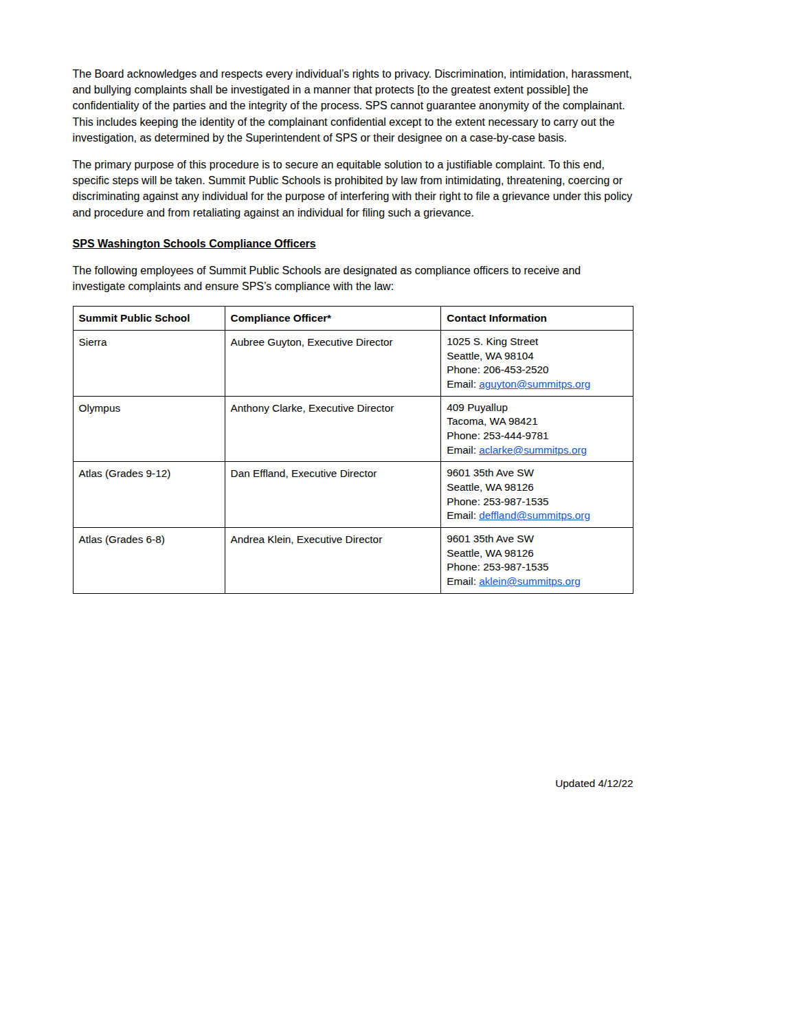The Board acknowledges and respects every individual’s rights to privacy. Discrimination, intimidation, harassment, and bullying complaints shall be investigated in a manner that protects [to the greatest extent possible] the confidentiality of the parties and the integrity of the process. SPS cannot guarantee anonymity of the complainant. This includes keeping the identity of the complainant confidential except to the extent necessary to carry out the investigation, as determined by the Superintendent of SPS or their designee on a case-by-case basis.
The primary purpose of this procedure is to secure an equitable solution to a justifiable complaint. To this end, specific steps will be taken. Summit Public Schools is prohibited by law from intimidating, threatening, coercing or discriminating against any individual for the purpose of interfering with their right to file a grievance under this policy and procedure and from retaliating against an individual for filing such a grievance.
SPS Washington Schools Compliance Officers
The following employees of Summit Public Schools are designated as compliance officers to receive and investigate complaints and ensure SPS’s compliance with the law:
| Summit Public School | Compliance Officer* | Contact Information |
| --- | --- | --- |
| Sierra | Aubree Guyton, Executive Director | 1025 S. King Street Seattle, WA 98104 Phone: 206-453-2520 Email: aguyton@summitps.org |
| Olympus | Anthony Clarke, Executive Director | 409 Puyallup Tacoma, WA 98421 Phone: 253-444-9781 Email: aclarke@summitps.org |
| Atlas (Grades 9-12) | Dan Effland, Executive Director | 9601 35th Ave SW Seattle, WA 98126 Phone: 253-987-1535 Email: deffland@summitps.org |
| Atlas (Grades 6-8) | Andrea Klein, Executive Director | 9601 35th Ave SW Seattle, WA 98126 Phone: 253-987-1535 Email: aklein@summitps.org |
Updated 4/12/22